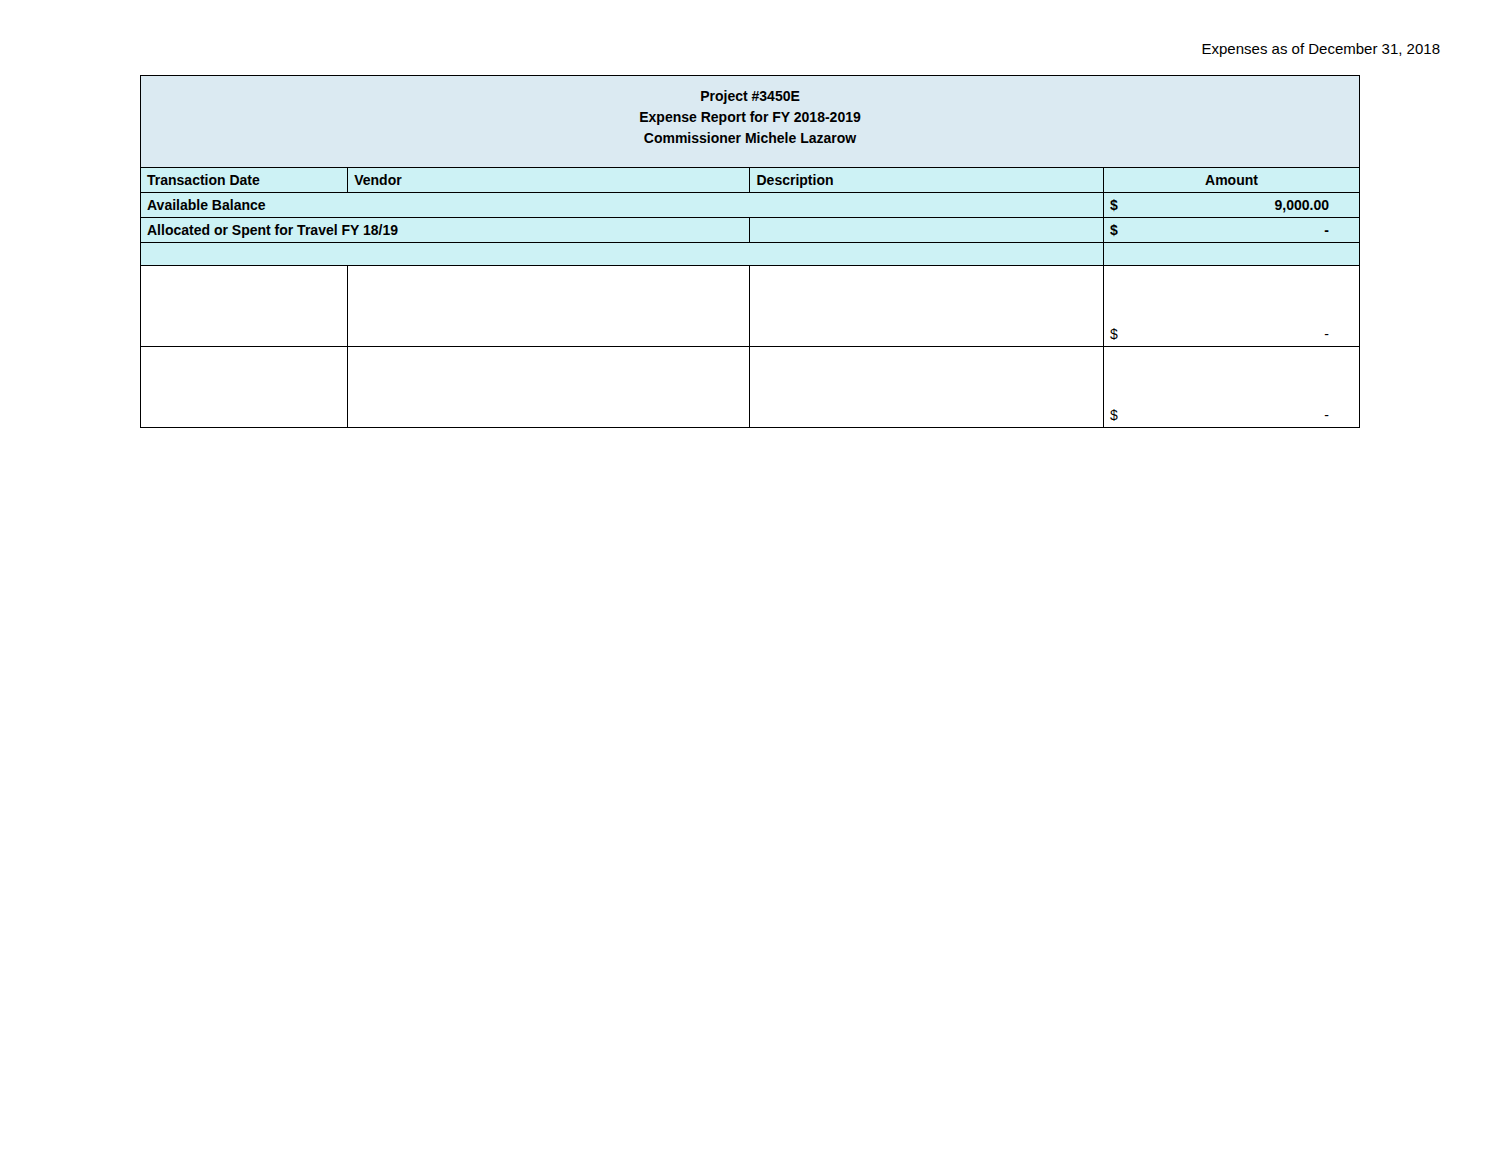Expenses as of December 31, 2018
| Project #3450E Expense Report for FY 2018-2019 Commissioner Michele Lazarow |
| Transaction Date | Vendor | Description | Amount |
| Available Balance | $ 9,000.00 |
| Allocated or Spent for Travel FY 18/19 | | $ - |
| | | | $ - |
| | | | $ - |